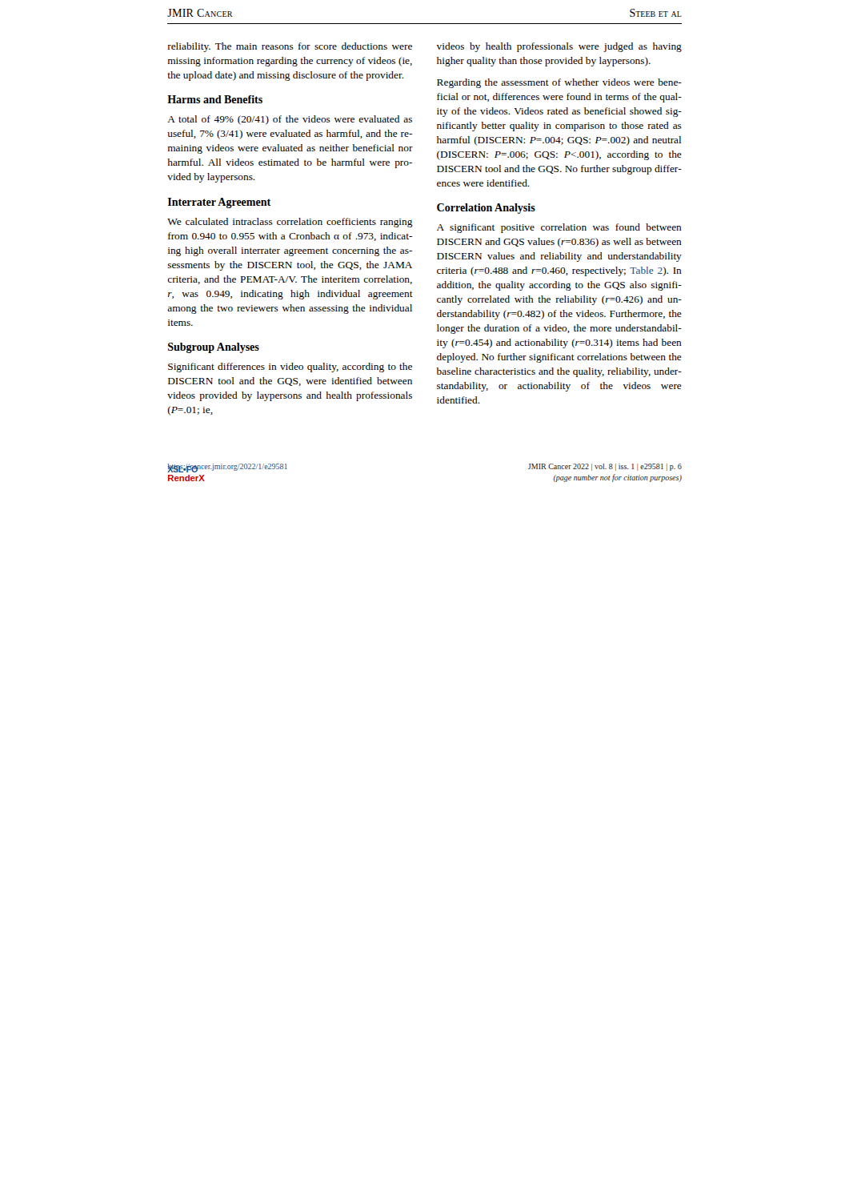JMIR Cancer
Steeb et al
reliability. The main reasons for score deductions were missing information regarding the currency of videos (ie, the upload date) and missing disclosure of the provider.
Harms and Benefits
A total of 49% (20/41) of the videos were evaluated as useful, 7% (3/41) were evaluated as harmful, and the remaining videos were evaluated as neither beneficial nor harmful. All videos estimated to be harmful were provided by laypersons.
Interrater Agreement
We calculated intraclass correlation coefficients ranging from 0.940 to 0.955 with a Cronbach α of .973, indicating high overall interrater agreement concerning the assessments by the DISCERN tool, the GQS, the JAMA criteria, and the PEMAT-A/V. The interitem correlation, r, was 0.949, indicating high individual agreement among the two reviewers when assessing the individual items.
Subgroup Analyses
Significant differences in video quality, according to the DISCERN tool and the GQS, were identified between videos provided by laypersons and health professionals (P=.01; ie,
videos by health professionals were judged as having higher quality than those provided by laypersons).
Regarding the assessment of whether videos were beneficial or not, differences were found in terms of the quality of the videos. Videos rated as beneficial showed significantly better quality in comparison to those rated as harmful (DISCERN: P=.004; GQS: P=.002) and neutral (DISCERN: P=.006; GQS: P<.001), according to the DISCERN tool and the GQS. No further subgroup differences were identified.
Correlation Analysis
A significant positive correlation was found between DISCERN and GQS values (r=0.836) as well as between DISCERN values and reliability and understandability criteria (r=0.488 and r=0.460, respectively; Table 2). In addition, the quality according to the GQS also significantly correlated with the reliability (r=0.426) and understandability (r=0.482) of the videos. Furthermore, the longer the duration of a video, the more understandability (r=0.454) and actionability (r=0.314) items had been deployed. No further significant correlations between the baseline characteristics and the quality, reliability, understandability, or actionability of the videos were identified.
https://cancer.jmir.org/2022/1/e29581
JMIR Cancer 2022 | vol. 8 | iss. 1 | e29581 | p. 6
(page number not for citation purposes)
XSL•FO
RenderX